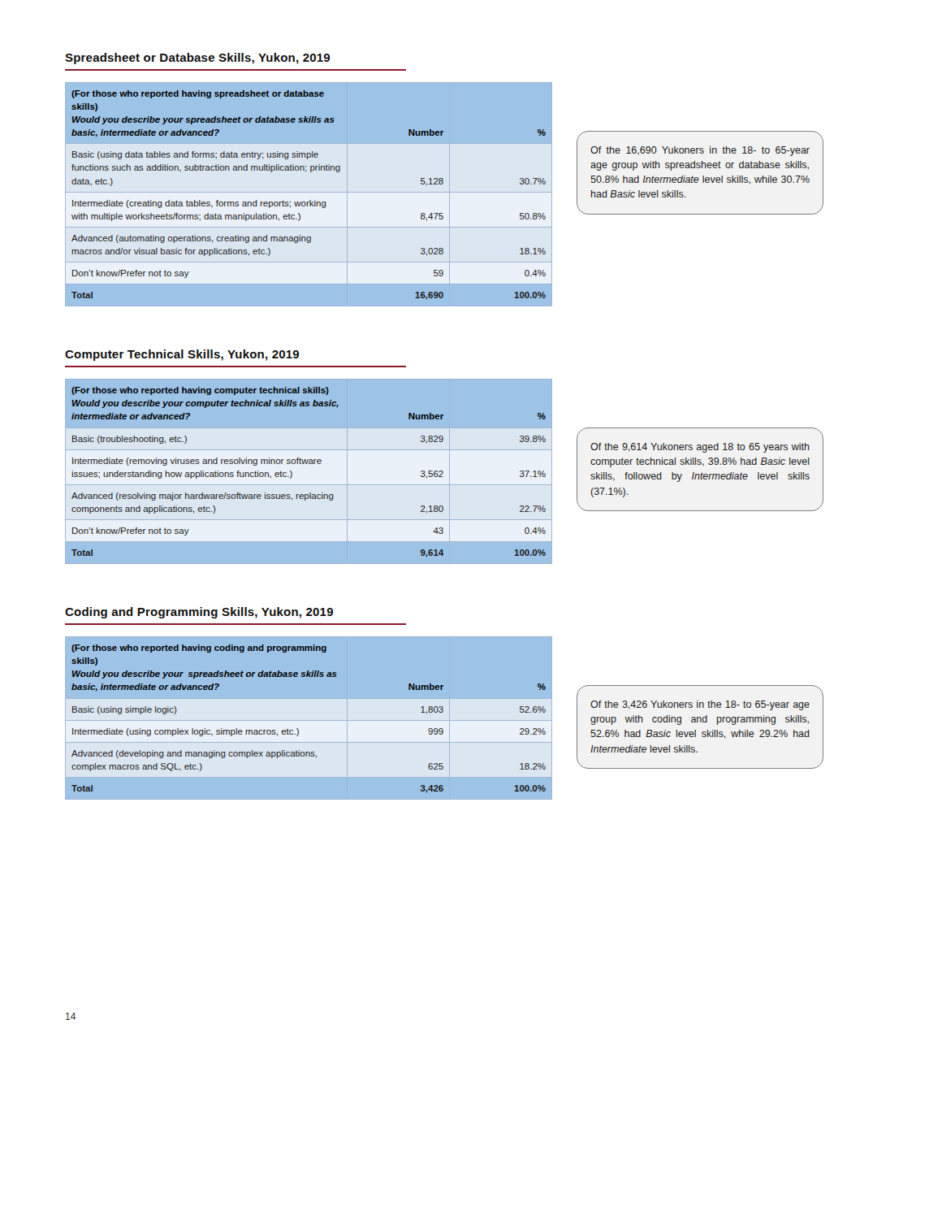Spreadsheet or Database Skills, Yukon, 2019
| (For those who reported having spreadsheet or database skills) Would you describe your spreadsheet or database skills as basic, intermediate or advanced? | Number | % |
| --- | --- | --- |
| Basic (using data tables and forms; data entry; using simple functions such as addition, subtraction and multiplication; printing data, etc.) | 5,128 | 30.7% |
| Intermediate (creating data tables, forms and reports; working with multiple worksheets/forms; data manipulation, etc.) | 8,475 | 50.8% |
| Advanced (automating operations, creating and managing macros and/or visual basic for applications, etc.) | 3,028 | 18.1% |
| Don’t know/Prefer not to say | 59 | 0.4% |
| Total | 16,690 | 100.0% |
Of the 16,690 Yukoners in the 18- to 65-year age group with spreadsheet or database skills, 50.8% had Intermediate level skills, while 30.7% had Basic level skills.
Computer Technical Skills, Yukon, 2019
| (For those who reported having computer technical skills) Would you describe your computer technical skills as basic, intermediate or advanced? | Number | % |
| --- | --- | --- |
| Basic (troubleshooting, etc.) | 3,829 | 39.8% |
| Intermediate (removing viruses and resolving minor software issues; understanding how applications function, etc.) | 3,562 | 37.1% |
| Advanced (resolving major hardware/software issues, replacing components and applications, etc.) | 2,180 | 22.7% |
| Don’t know/Prefer not to say | 43 | 0.4% |
| Total | 9,614 | 100.0% |
Of the 9,614 Yukoners aged 18 to 65 years with computer technical skills, 39.8% had Basic level skills, followed by Intermediate level skills (37.1%).
Coding and Programming Skills, Yukon, 2019
| (For those who reported having coding and programming skills) Would you describe your spreadsheet or database skills as basic, intermediate or advanced? | Number | % |
| --- | --- | --- |
| Basic (using simple logic) | 1,803 | 52.6% |
| Intermediate (using complex logic, simple macros, etc.) | 999 | 29.2% |
| Advanced (developing and managing complex applications, complex macros and SQL, etc.) | 625 | 18.2% |
| Total | 3,426 | 100.0% |
Of the 3,426 Yukoners in the 18- to 65-year age group with coding and programming skills, 52.6% had Basic level skills, while 29.2% had Intermediate level skills.
14